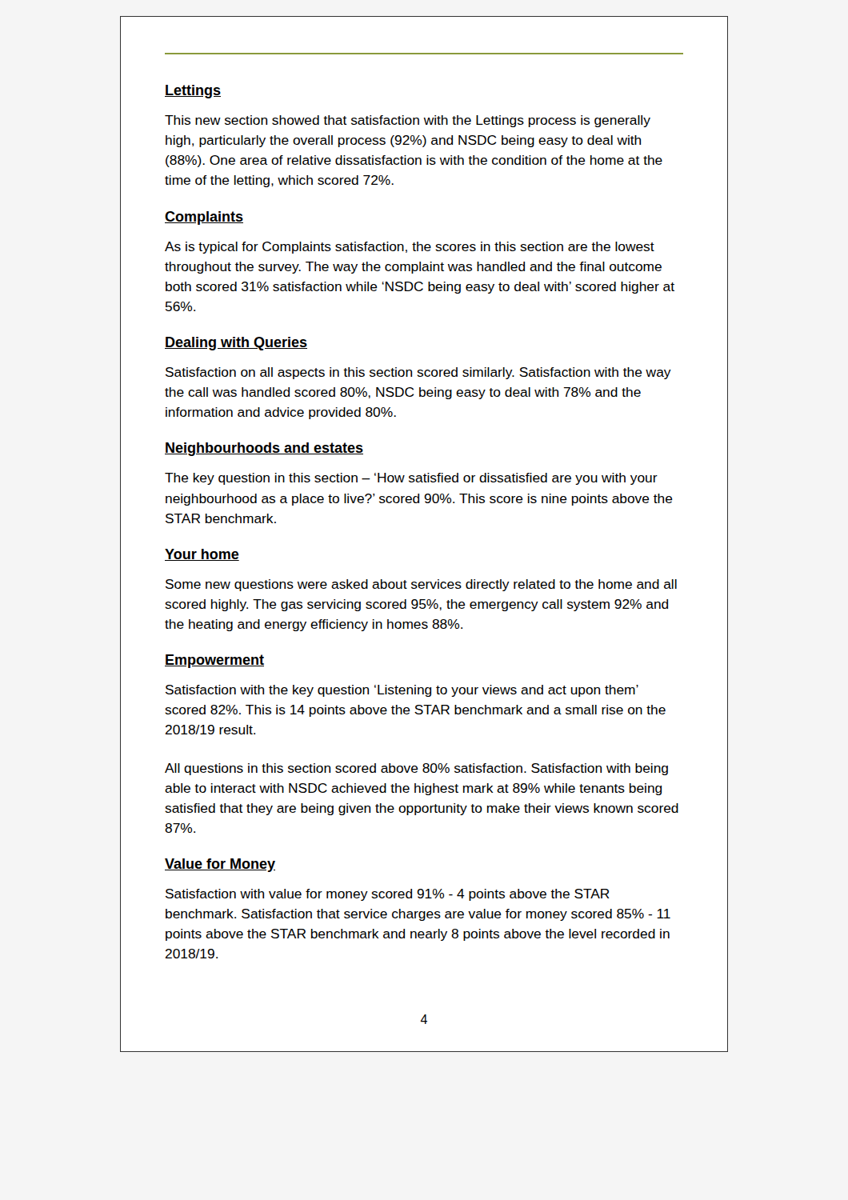Lettings
This new section showed that satisfaction with the Lettings process is generally high, particularly the overall process (92%) and NSDC being easy to deal with (88%). One area of relative dissatisfaction is with the condition of the home at the time of the letting, which scored 72%.
Complaints
As is typical for Complaints satisfaction, the scores in this section are the lowest throughout the survey. The way the complaint was handled and the final outcome both scored 31% satisfaction while ‘NSDC being easy to deal with’ scored higher at 56%.
Dealing with Queries
Satisfaction on all aspects in this section scored similarly. Satisfaction with the way the call was handled scored 80%, NSDC being easy to deal with 78% and the information and advice provided 80%.
Neighbourhoods and estates
The key question in this section – ‘How satisfied or dissatisfied are you with your neighbourhood as a place to live?’ scored 90%. This score is nine points above the STAR benchmark.
Your home
Some new questions were asked about services directly related to the home and all scored highly. The gas servicing scored 95%, the emergency call system 92% and the heating and energy efficiency in homes 88%.
Empowerment
Satisfaction with the key question ‘Listening to your views and act upon them’ scored 82%. This is 14 points above the STAR benchmark and a small rise on the 2018/19 result.
All questions in this section scored above 80% satisfaction. Satisfaction with being able to interact with NSDC achieved the highest mark at 89% while tenants being satisfied that they are being given the opportunity to make their views known scored 87%.
Value for Money
Satisfaction with value for money scored 91% - 4 points above the STAR benchmark. Satisfaction that service charges are value for money scored 85% - 11 points above the STAR benchmark and nearly 8 points above the level recorded in 2018/19.
4